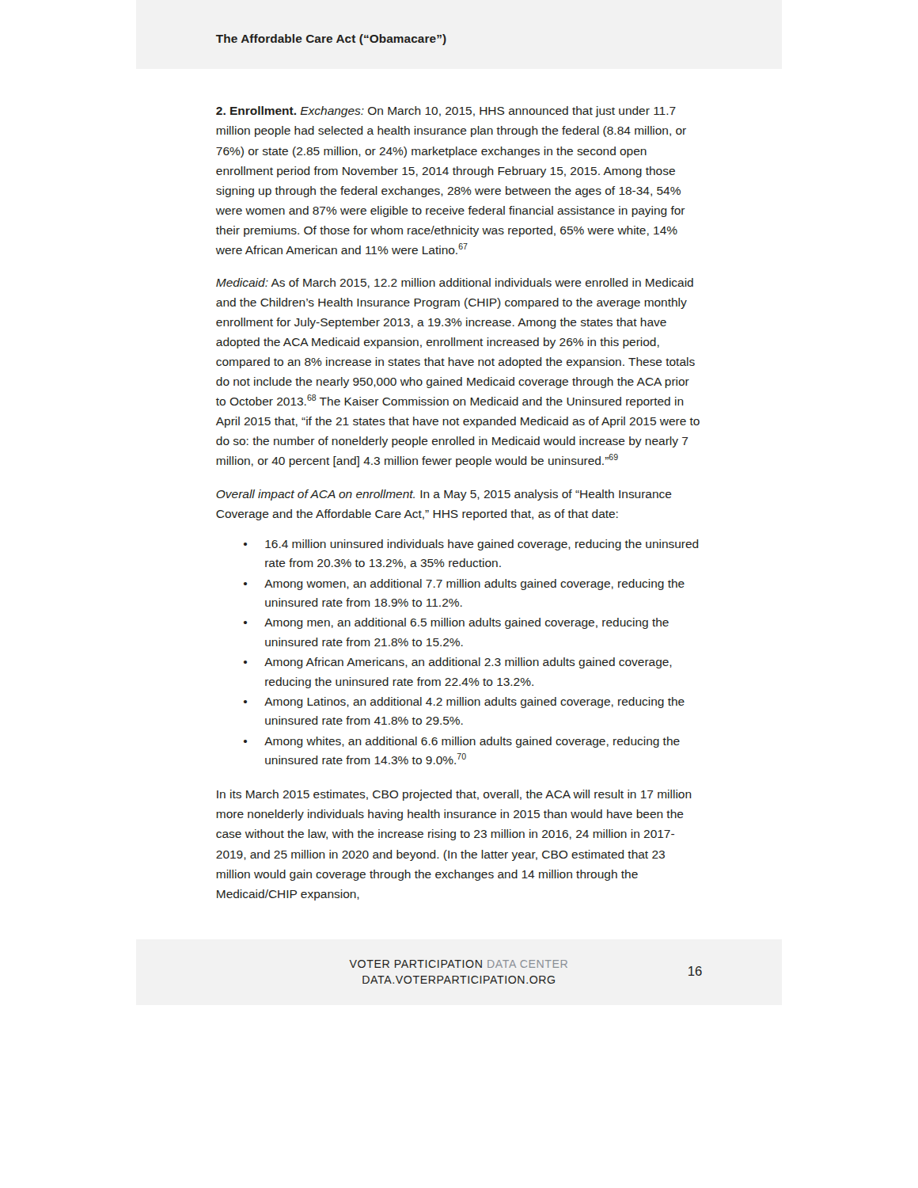The Affordable Care Act (“Obamacare”)
2. Enrollment. Exchanges: On March 10, 2015, HHS announced that just under 11.7 million people had selected a health insurance plan through the federal (8.84 million, or 76%) or state (2.85 million, or 24%) marketplace exchanges in the second open enrollment period from November 15, 2014 through February 15, 2015. Among those signing up through the federal exchanges, 28% were between the ages of 18-34, 54% were women and 87% were eligible to receive federal financial assistance in paying for their premiums. Of those for whom race/ethnicity was reported, 65% were white, 14% were African American and 11% were Latino.67
Medicaid: As of March 2015, 12.2 million additional individuals were enrolled in Medicaid and the Children’s Health Insurance Program (CHIP) compared to the average monthly enrollment for July-September 2013, a 19.3% increase. Among the states that have adopted the ACA Medicaid expansion, enrollment increased by 26% in this period, compared to an 8% increase in states that have not adopted the expansion. These totals do not include the nearly 950,000 who gained Medicaid coverage through the ACA prior to October 2013.68 The Kaiser Commission on Medicaid and the Uninsured reported in April 2015 that, “if the 21 states that have not expanded Medicaid as of April 2015 were to do so: the number of nonelderly people enrolled in Medicaid would increase by nearly 7 million, or 40 percent [and] 4.3 million fewer people would be uninsured.”69
Overall impact of ACA on enrollment. In a May 5, 2015 analysis of “Health Insurance Coverage and the Affordable Care Act,” HHS reported that, as of that date:
16.4 million uninsured individuals have gained coverage, reducing the uninsured rate from 20.3% to 13.2%, a 35% reduction.
Among women, an additional 7.7 million adults gained coverage, reducing the uninsured rate from 18.9% to 11.2%.
Among men, an additional 6.5 million adults gained coverage, reducing the uninsured rate from 21.8% to 15.2%.
Among African Americans, an additional 2.3 million adults gained coverage, reducing the uninsured rate from 22.4% to 13.2%.
Among Latinos, an additional 4.2 million adults gained coverage, reducing the uninsured rate from 41.8% to 29.5%.
Among whites, an additional 6.6 million adults gained coverage, reducing the uninsured rate from 14.3% to 9.0%.70
In its March 2015 estimates, CBO projected that, overall, the ACA will result in 17 million more nonelderly individuals having health insurance in 2015 than would have been the case without the law, with the increase rising to 23 million in 2016, 24 million in 2017-2019, and 25 million in 2020 and beyond. (In the latter year, CBO estimated that 23 million would gain coverage through the exchanges and 14 million through the Medicaid/CHIP expansion,
VOTER PARTICIPATION DATA CENTER
DATA.VOTERPARTICIPATION.ORG
16